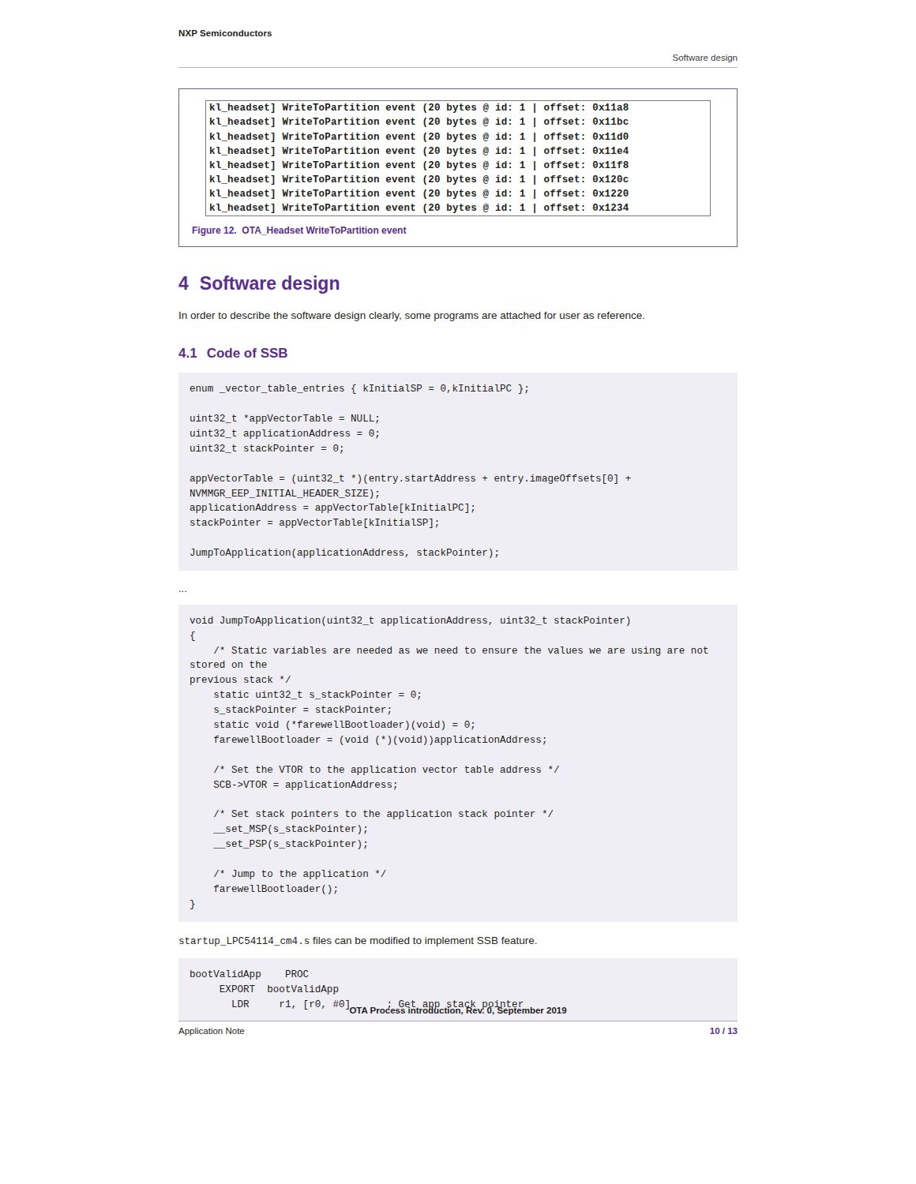NXP Semiconductors
Software design
kl_headset] WriteToPartition event (20 bytes @ id: 1 | offset: 0x11a8
kl_headset] WriteToPartition event (20 bytes @ id: 1 | offset: 0x11bc
kl_headset] WriteToPartition event (20 bytes @ id: 1 | offset: 0x11d0
kl_headset] WriteToPartition event (20 bytes @ id: 1 | offset: 0x11e4
kl_headset] WriteToPartition event (20 bytes @ id: 1 | offset: 0x11f8
kl_headset] WriteToPartition event (20 bytes @ id: 1 | offset: 0x120c
kl_headset] WriteToPartition event (20 bytes @ id: 1 | offset: 0x1220
kl_headset] WriteToPartition event (20 bytes @ id: 1 | offset: 0x1234
Figure 12. OTA_Headset WriteToPartition event
4 Software design
In order to describe the software design clearly, some programs are attached for user as reference.
4.1 Code of SSB
enum _vector_table_entries { kInitialSP = 0,kInitialPC };

uint32_t *appVectorTable = NULL;
uint32_t applicationAddress = 0;
uint32_t stackPointer = 0;

appVectorTable = (uint32_t *)(entry.startAddress + entry.imageOffsets[0] +
NVMMGR_EEP_INITIAL_HEADER_SIZE);
applicationAddress = appVectorTable[kInitialPC];
stackPointer = appVectorTable[kInitialSP];

JumpToApplication(applicationAddress, stackPointer);
...
void JumpToApplication(uint32_t applicationAddress, uint32_t stackPointer)
{
    /* Static variables are needed as we need to ensure the values we are using are not stored on the
previous stack */
    static uint32_t s_stackPointer = 0;
    s_stackPointer = stackPointer;
    static void (*farewellBootloader)(void) = 0;
    farewellBootloader = (void (*)(void))applicationAddress;

    /* Set the VTOR to the application vector table address */
    SCB->VTOR = applicationAddress;

    /* Set stack pointers to the application stack pointer */
    __set_MSP(s_stackPointer);
    __set_PSP(s_stackPointer);

    /* Jump to the application */
    farewellBootloader();
}
startup_LPC54114_cm4.s files can be modified to implement SSB feature.
bootValidApp    PROC
     EXPORT  bootValidApp
       LDR     r1, [r0, #0]      ; Get app stack pointer
OTA Process introduction, Rev. 0, September 2019
Application Note
10 / 13